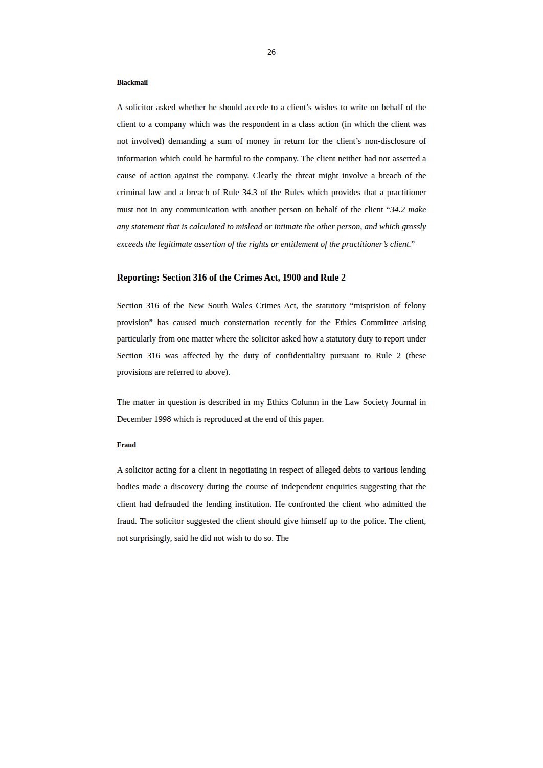26
Blackmail
A solicitor asked whether he should accede to a client’s wishes to write on behalf of the client to a company which was the respondent in a class action (in which the client was not involved) demanding a sum of money in return for the client’s non-disclosure of information which could be harmful to the company. The client neither had nor asserted a cause of action against the company. Clearly the threat might involve a breach of the criminal law and a breach of Rule 34.3 of the Rules which provides that a practitioner must not in any communication with another person on behalf of the client “34.2 make any statement that is calculated to mislead or intimate the other person, and which grossly exceeds the legitimate assertion of the rights or entitlement of the practitioner’s client.”
Reporting: Section 316 of the Crimes Act, 1900 and Rule 2
Section 316 of the New South Wales Crimes Act, the statutory “misprision of felony provision” has caused much consternation recently for the Ethics Committee arising particularly from one matter where the solicitor asked how a statutory duty to report under Section 316 was affected by the duty of confidentiality pursuant to Rule 2 (these provisions are referred to above).
The matter in question is described in my Ethics Column in the Law Society Journal in December 1998 which is reproduced at the end of this paper.
Fraud
A solicitor acting for a client in negotiating in respect of alleged debts to various lending bodies made a discovery during the course of independent enquiries suggesting that the client had defrauded the lending institution. He confronted the client who admitted the fraud. The solicitor suggested the client should give himself up to the police. The client, not surprisingly, said he did not wish to do so. The